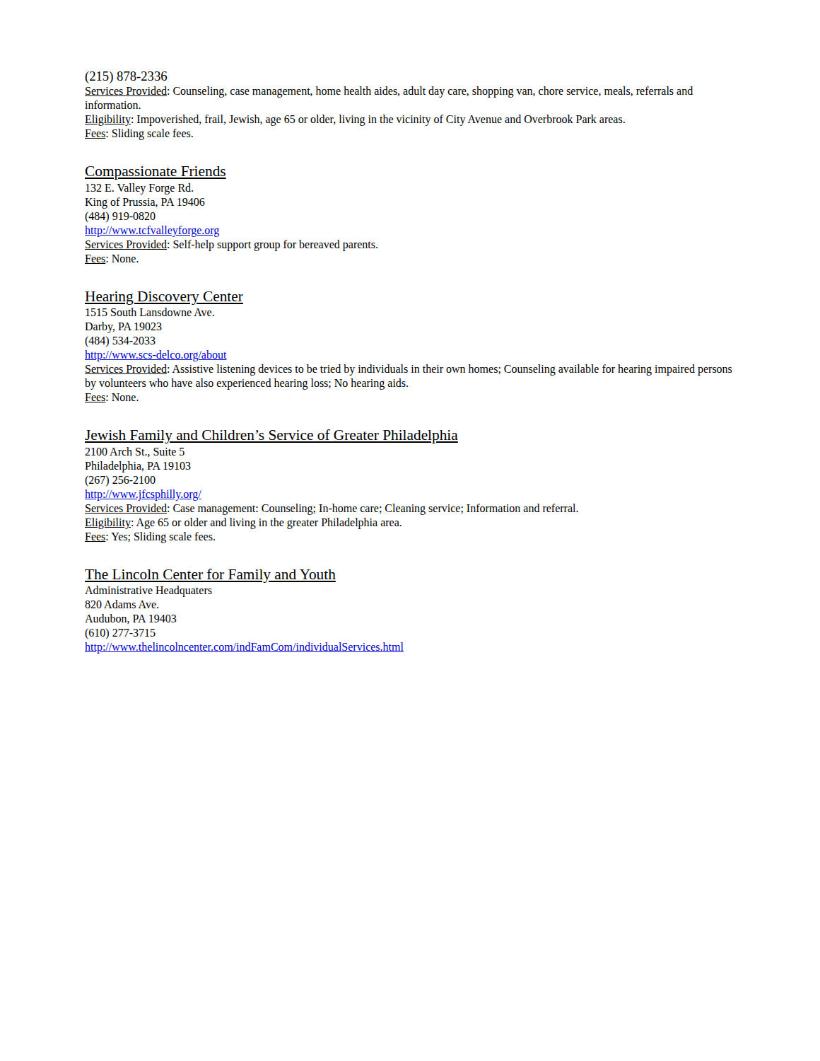(215) 878-2336
Services Provided: Counseling, case management, home health aides, adult day care, shopping van, chore service, meals, referrals and information.
Eligibility: Impoverished, frail, Jewish, age 65 or older, living in the vicinity of City Avenue and Overbrook Park areas.
Fees: Sliding scale fees.
Compassionate Friends
132 E. Valley Forge Rd.
King of Prussia, PA 19406
(484) 919-0820
http://www.tcfvalleyforge.org
Services Provided: Self-help support group for bereaved parents.
Fees: None.
Hearing Discovery Center
1515 South Lansdowne Ave.
Darby, PA 19023
(484) 534-2033
http://www.scs-delco.org/about
Services Provided: Assistive listening devices to be tried by individuals in their own homes; Counseling available for hearing impaired persons by volunteers who have also experienced hearing loss; No hearing aids.
Fees: None.
Jewish Family and Children’s Service of Greater Philadelphia
2100 Arch St., Suite 5
Philadelphia, PA 19103
(267) 256-2100
http://www.jfcsphilly.org/
Services Provided: Case management: Counseling; In-home care; Cleaning service; Information and referral.
Eligibility: Age 65 or older and living in the greater Philadelphia area.
Fees: Yes; Sliding scale fees.
The Lincoln Center for Family and Youth
Administrative Headquaters
820 Adams Ave.
Audubon, PA 19403
(610) 277-3715
http://www.thelincolncenter.com/indFamCom/individualServices.html